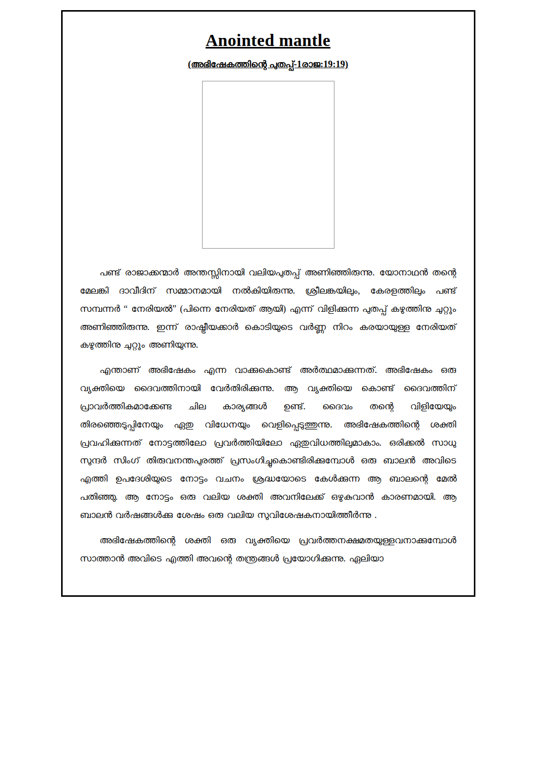Anointed mantle
(അഭിഷേകത്തിന്റെ പുതപ്പ്-1രാജ:19:19)
പണ്ട് രാജാക്കന്മാർ അന്തസ്സിനായി വലിയപുതപ്പ് അണിഞ്ഞിരുന്നു. യോനാഥൻ തന്റെ മേലങ്കി ദാവീദിന് സമ്മാനമായി നൽകിയിരുന്നു. ശ്രീലങ്കയിലും, കേരളത്തിലും പണ്ട് സമ്പന്നർ “ നേരിയൽ” (പിന്നെ നേരിയത് ആയി) എന്ന് വിളിക്കുന്ന പുതപ്പ് കഴുത്തിനു ചുറ്റും അണിഞ്ഞിരുന്നു. ഇന്ന് രാഷ്ട്രീയക്കാർ കൊടിയുടെ വർണ്ണ നിറം കരയായുള്ള നേരിയത് കഴുത്തിനു ചുറ്റും അണിയുന്നു.
എന്താണ് അഭിഷേകം എന്ന വാക്കുകൊണ്ട് അർത്ഥമാക്കുന്നത്. അഭിഷേകം ഒരു വ്യക്തിയെ ദൈവത്തിനായി വേർതിരിക്കുന്നു. ആ വ്യക്തിയെ കൊണ്ട് ദൈവത്തിന് പ്രാവർത്തികമാക്കേണ്ട ചില കാര്യങ്ങൾ ഉണ്ട്. ദൈവം തന്റെ വിളിയേയും തിരഞ്ഞെടുപ്പിനേയും ഏതു വിധേനയും വെളിപ്പെടുത്തുന്നു. അഭിഷേകത്തിന്റെ ശക്തി പ്രവഹിക്കുന്നത് നോട്ടത്തിലോ പ്രവർത്തിയിലോ ഏതുവിധത്തിലുമാകാം. ഒരിക്കൽ സാധു സുന്ദർ സിംഗ് തിരുവനന്തപുരത്ത് പ്രസംഗിച്ചുകൊണ്ടിരിക്കുമ്പോൾ ഒരു ബാലൻ അവിടെ എത്തി ഉപദേശിയുടെ നോട്ടം വചനം ശ്രദ്ധയോടെ കേൾക്കുന്ന ആ ബാലന്റെ മേൽ പതിഞ്ഞു. ആ നോട്ടം ഒരു വലിയ ശക്തി അവനിലേക്ക് ഒഴുകുവാൻ കാരണമായി. ആ ബാലൻ വർഷങ്ങൾക്കു ശേഷം ഒരു വലിയ സുവിശേഷകനായിത്തീർന്നു .
അഭിഷേകത്തിന്റെ ശക്തി ഒരു വ്യക്തിയെ പ്രവർത്തനക്ഷമതയുള്ളവനാക്കുമ്പോൾ സാത്താൻ അവിടെ എത്തി അവന്റെ തന്ത്രങ്ങൾ പ്രയോഗിക്കുന്നു. ഏലിയാ